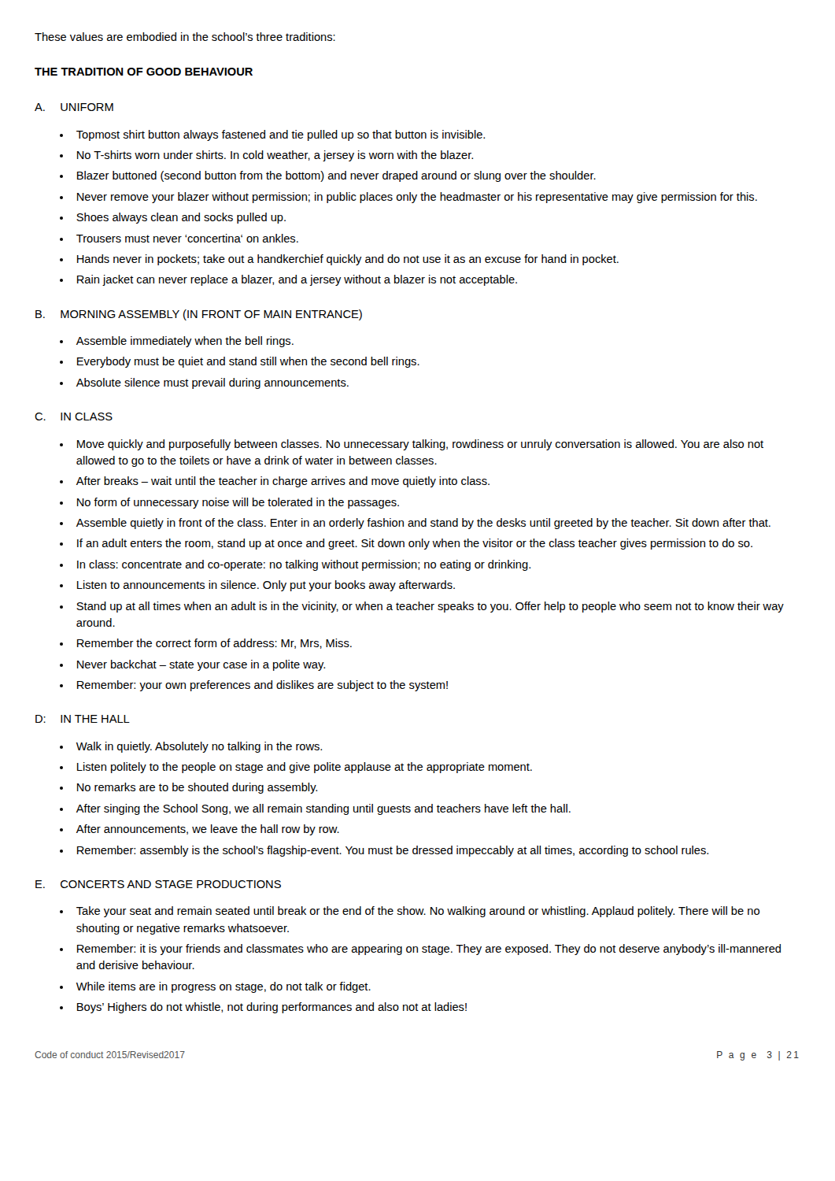These values are embodied in the school’s three traditions:
The Tradition of Good Behaviour
A. Uniform
Topmost shirt button always fastened and tie pulled up so that button is invisible.
No T-shirts worn under shirts. In cold weather, a jersey is worn with the blazer.
Blazer buttoned (second button from the bottom) and never draped around or slung over the shoulder.
Never remove your blazer without permission; in public places only the headmaster or his representative may give permission for this.
Shoes always clean and socks pulled up.
Trousers must never ‘concertina‘ on ankles.
Hands never in pockets; take out a handkerchief quickly and do not use it as an excuse for hand in pocket.
Rain jacket can never replace a blazer, and a jersey without a blazer is not acceptable.
B. Morning Assembly (in front of main entrance)
Assemble immediately when the bell rings.
Everybody must be quiet and stand still when the second bell rings.
Absolute silence must prevail during announcements.
C. In Class
Move quickly and purposefully between classes. No unnecessary talking, rowdiness or unruly conversation is allowed. You are also not allowed to go to the toilets or have a drink of water in between classes.
After breaks – wait until the teacher in charge arrives and move quietly into class.
No form of unnecessary noise will be tolerated in the passages.
Assemble quietly in front of the class. Enter in an orderly fashion and stand by the desks until greeted by the teacher. Sit down after that.
If an adult enters the room, stand up at once and greet. Sit down only when the visitor or the class teacher gives permission to do so.
In class: concentrate and co-operate: no talking without permission; no eating or drinking.
Listen to announcements in silence. Only put your books away afterwards.
Stand up at all times when an adult is in the vicinity, or when a teacher speaks to you. Offer help to people who seem not to know their way around.
Remember the correct form of address: Mr, Mrs, Miss.
Never backchat – state your case in a polite way.
Remember: your own preferences and dislikes are subject to the system!
D: In the Hall
Walk in quietly. Absolutely no talking in the rows.
Listen politely to the people on stage and give polite applause at the appropriate moment.
No remarks are to be shouted during assembly.
After singing the School Song, we all remain standing until guests and teachers have left the hall.
After announcements, we leave the hall row by row.
Remember: assembly is the school’s flagship-event. You must be dressed impeccably at all times, according to school rules.
E. Concerts and Stage Productions
Take your seat and remain seated until break or the end of the show. No walking around or whistling. Applaud politely. There will be no shouting or negative remarks whatsoever.
Remember: it is your friends and classmates who are appearing on stage. They are exposed. They do not deserve anybody’s ill-mannered and derisive behaviour.
While items are in progress on stage, do not talk or fidget.
Boys’ Highers do not whistle, not during performances and also not at ladies!
Code of conduct 2015/Revised2017 P a g e 3 | 21